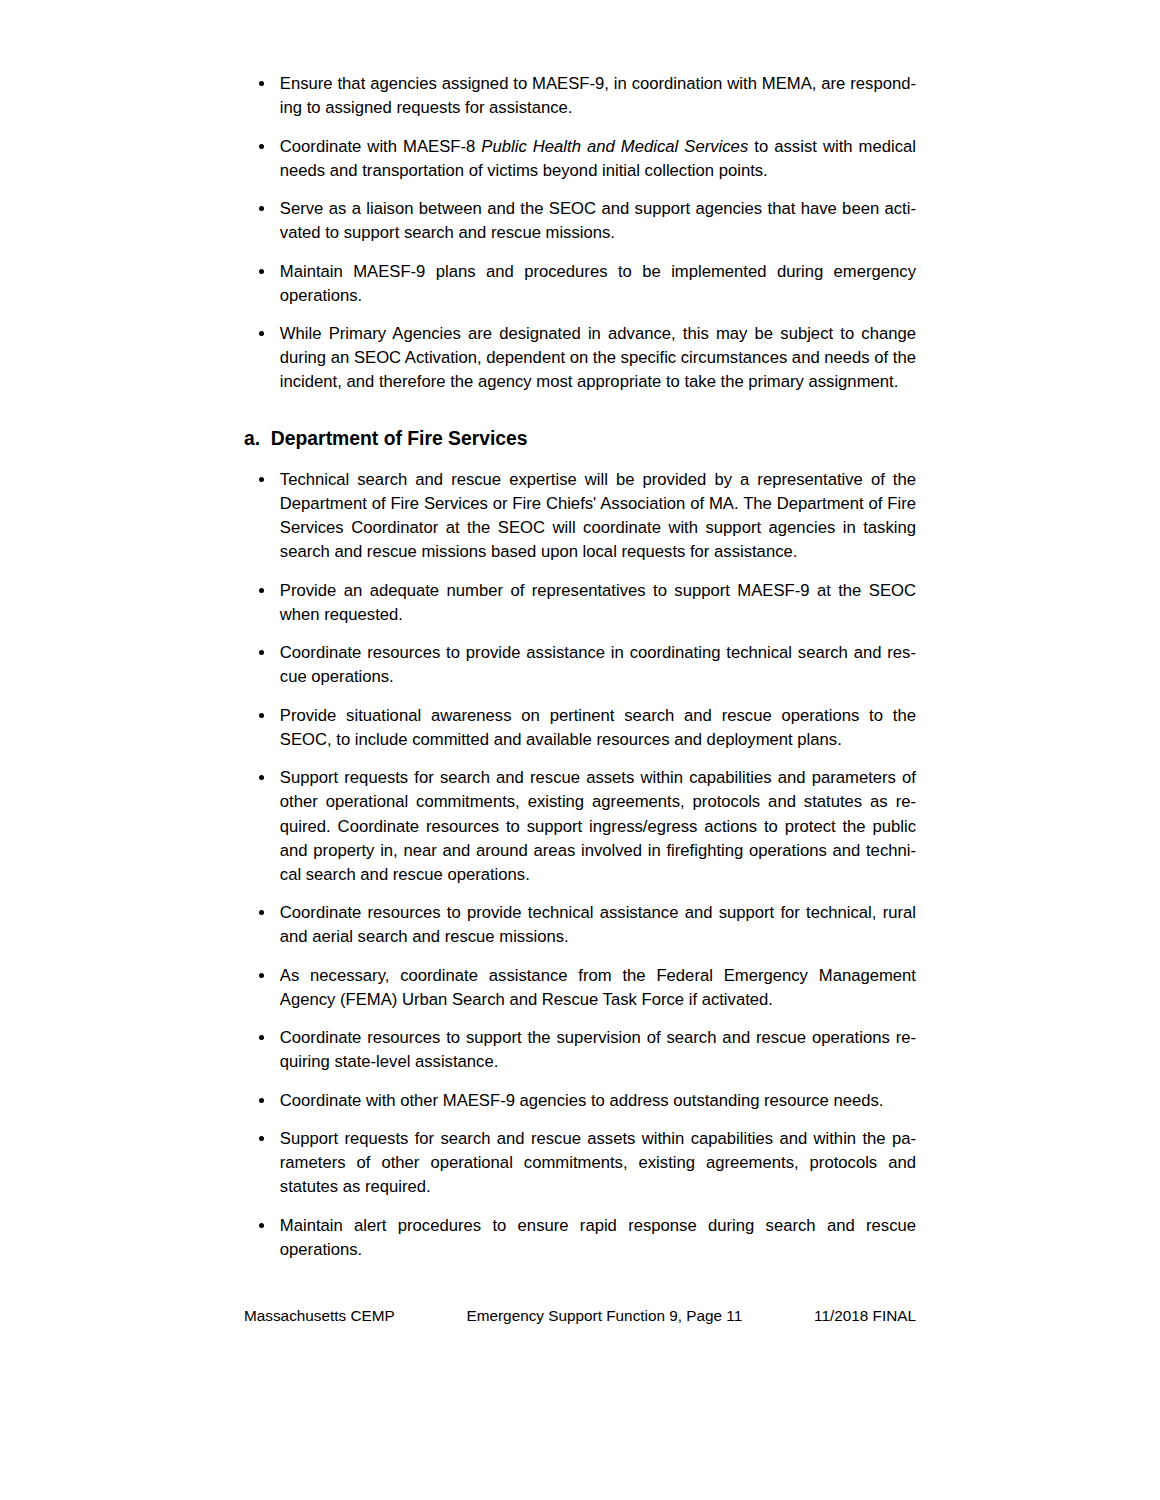Ensure that agencies assigned to MAESF-9, in coordination with MEMA, are responding to assigned requests for assistance.
Coordinate with MAESF-8 Public Health and Medical Services to assist with medical needs and transportation of victims beyond initial collection points.
Serve as a liaison between and the SEOC and support agencies that have been activated to support search and rescue missions.
Maintain MAESF-9 plans and procedures to be implemented during emergency operations.
While Primary Agencies are designated in advance, this may be subject to change during an SEOC Activation, dependent on the specific circumstances and needs of the incident, and therefore the agency most appropriate to take the primary assignment.
a. Department of Fire Services
Technical search and rescue expertise will be provided by a representative of the Department of Fire Services or Fire Chiefs' Association of MA. The Department of Fire Services Coordinator at the SEOC will coordinate with support agencies in tasking search and rescue missions based upon local requests for assistance.
Provide an adequate number of representatives to support MAESF-9 at the SEOC when requested.
Coordinate resources to provide assistance in coordinating technical search and rescue operations.
Provide situational awareness on pertinent search and rescue operations to the SEOC, to include committed and available resources and deployment plans.
Support requests for search and rescue assets within capabilities and parameters of other operational commitments, existing agreements, protocols and statutes as required. Coordinate resources to support ingress/egress actions to protect the public and property in, near and around areas involved in firefighting operations and technical search and rescue operations.
Coordinate resources to provide technical assistance and support for technical, rural and aerial search and rescue missions.
As necessary, coordinate assistance from the Federal Emergency Management Agency (FEMA) Urban Search and Rescue Task Force if activated.
Coordinate resources to support the supervision of search and rescue operations requiring state-level assistance.
Coordinate with other MAESF-9 agencies to address outstanding resource needs.
Support requests for search and rescue assets within capabilities and within the parameters of other operational commitments, existing agreements, protocols and statutes as required.
Maintain alert procedures to ensure rapid response during search and rescue operations.
Massachusetts CEMP Emergency Support Function 9, Page 11 11/2018 FINAL